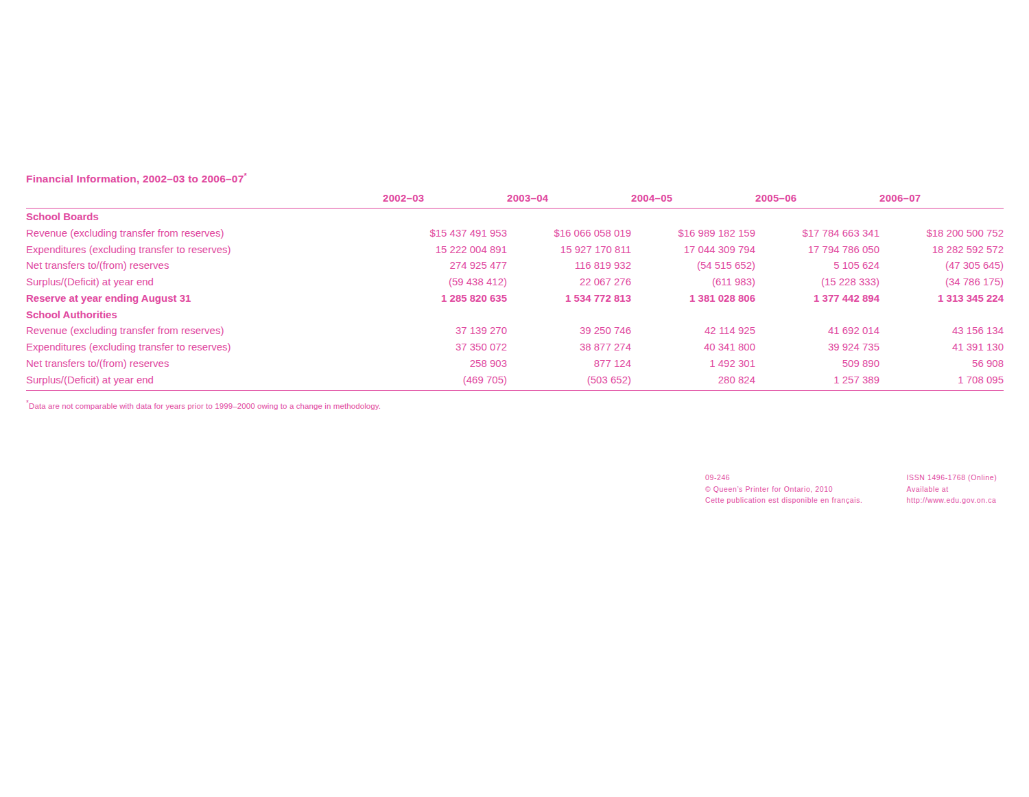Financial Information, 2002–03 to 2006–07*
| | 2002–03 | 2003–04 | 2004–05 | 2005–06 | 2006–07 |
| --- | --- | --- | --- | --- | --- |
| School Boards | | | | | |
| Revenue (excluding transfer from reserves) | $15 437 491 953 | $16 066 058 019 | $16 989 182 159 | $17 784 663 341 | $18 200 500 752 |
| Expenditures (excluding transfer to reserves) | 15 222 004 891 | 15 927 170 811 | 17 044 309 794 | 17 794 786 050 | 18 282 592 572 |
| Net transfers to/(from) reserves | 274 925 477 | 116 819 932 | (54 515 652) | 5 105 624 | (47 305 645) |
| Surplus/(Deficit) at year end | (59 438 412) | 22 067 276 | (611 983) | (15 228 333) | (34 786 175) |
| Reserve at year ending August 31 | 1 285 820 635 | 1 534 772 813 | 1 381 028 806 | 1 377 442 894 | 1 313 345 224 |
| School Authorities | | | | | |
| Revenue (excluding transfer from reserves) | 37 139 270 | 39 250 746 | 42 114 925 | 41 692 014 | 43 156 134 |
| Expenditures (excluding transfer to reserves) | 37 350 072 | 38 877 274 | 40 341 800 | 39 924 735 | 41 391 130 |
| Net transfers to/(from) reserves | 258 903 | 877 124 | 1 492 301 | 509 890 | 56 908 |
| Surplus/(Deficit) at year end | (469 705) | (503 652) | 280 824 | 1 257 389 | 1 708 095 |
*Data are not comparable with data for years prior to 1999–2000 owing to a change in methodology.
09-246
© Queen’s Printer for Ontario, 2010
Cette publication est disponible en français.
ISSN 1496-1768 (Online)
Available at
http://www.edu.gov.on.ca